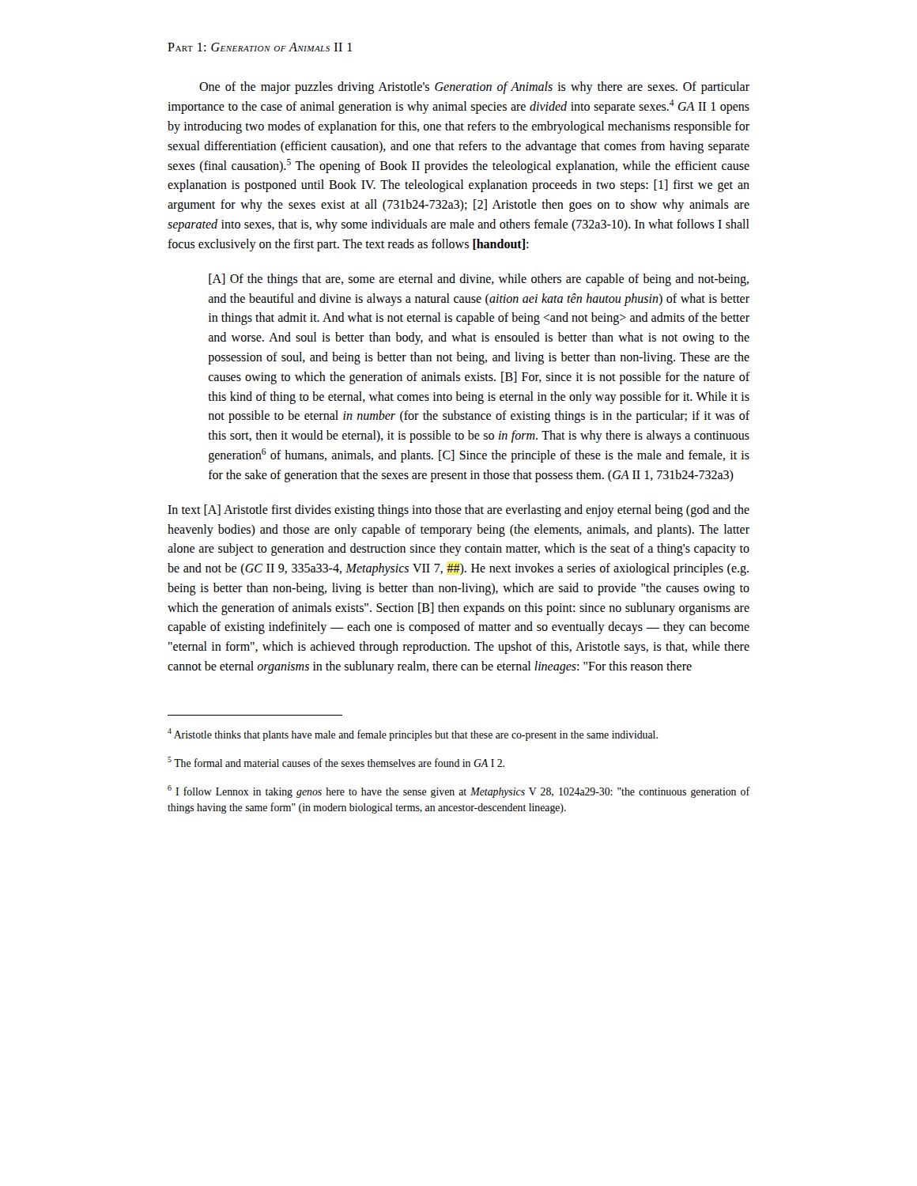Part 1: Generation of Animals II 1
One of the major puzzles driving Aristotle's Generation of Animals is why there are sexes. Of particular importance to the case of animal generation is why animal species are divided into separate sexes.4 GA II 1 opens by introducing two modes of explanation for this, one that refers to the embryological mechanisms responsible for sexual differentiation (efficient causation), and one that refers to the advantage that comes from having separate sexes (final causation).5 The opening of Book II provides the teleological explanation, while the efficient cause explanation is postponed until Book IV. The teleological explanation proceeds in two steps: [1] first we get an argument for why the sexes exist at all (731b24-732a3); [2] Aristotle then goes on to show why animals are separated into sexes, that is, why some individuals are male and others female (732a3-10). In what follows I shall focus exclusively on the first part. The text reads as follows [handout]:
[A] Of the things that are, some are eternal and divine, while others are capable of being and not-being, and the beautiful and divine is always a natural cause (aition aei kata tên hautou phusin) of what is better in things that admit it. And what is not eternal is capable of being <and not being> and admits of the better and worse. And soul is better than body, and what is ensouled is better than what is not owing to the possession of soul, and being is better than not being, and living is better than non-living. These are the causes owing to which the generation of animals exists. [B] For, since it is not possible for the nature of this kind of thing to be eternal, what comes into being is eternal in the only way possible for it. While it is not possible to be eternal in number (for the substance of existing things is in the particular; if it was of this sort, then it would be eternal), it is possible to be so in form. That is why there is always a continuous generation6 of humans, animals, and plants. [C] Since the principle of these is the male and female, it is for the sake of generation that the sexes are present in those that possess them. (GA II 1, 731b24-732a3)
In text [A] Aristotle first divides existing things into those that are everlasting and enjoy eternal being (god and the heavenly bodies) and those are only capable of temporary being (the elements, animals, and plants). The latter alone are subject to generation and destruction since they contain matter, which is the seat of a thing's capacity to be and not be (GC II 9, 335a33-4, Metaphysics VII 7, ##). He next invokes a series of axiological principles (e.g. being is better than non-being, living is better than non-living), which are said to provide "the causes owing to which the generation of animals exists". Section [B] then expands on this point: since no sublunary organisms are capable of existing indefinitely — each one is composed of matter and so eventually decays — they can become "eternal in form", which is achieved through reproduction. The upshot of this, Aristotle says, is that, while there cannot be eternal organisms in the sublunary realm, there can be eternal lineages: "For this reason there
4 Aristotle thinks that plants have male and female principles but that these are co-present in the same individual.
5 The formal and material causes of the sexes themselves are found in GA I 2.
6 I follow Lennox in taking genos here to have the sense given at Metaphysics V 28, 1024a29-30: "the continuous generation of things having the same form" (in modern biological terms, an ancestor-descendent lineage).